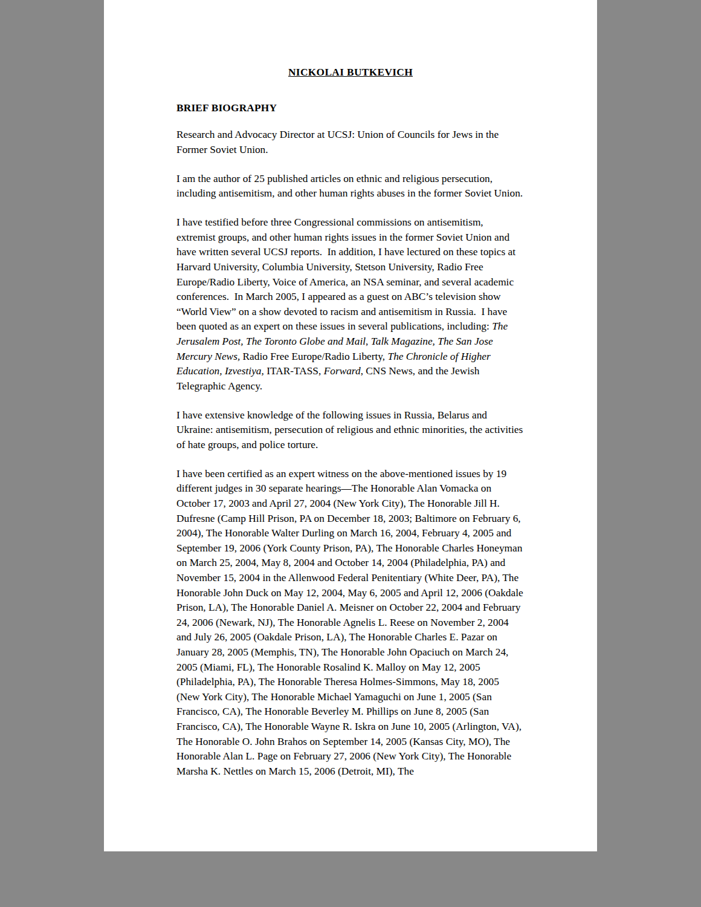NICKOLAI BUTKEVICH
BRIEF BIOGRAPHY
Research and Advocacy Director at UCSJ: Union of Councils for Jews in the Former Soviet Union.
I am the author of 25 published articles on ethnic and religious persecution, including antisemitism, and other human rights abuses in the former Soviet Union.
I have testified before three Congressional commissions on antisemitism, extremist groups, and other human rights issues in the former Soviet Union and have written several UCSJ reports. In addition, I have lectured on these topics at Harvard University, Columbia University, Stetson University, Radio Free Europe/Radio Liberty, Voice of America, an NSA seminar, and several academic conferences. In March 2005, I appeared as a guest on ABC’s television show “World View” on a show devoted to racism and antisemitism in Russia. I have been quoted as an expert on these issues in several publications, including: The Jerusalem Post, The Toronto Globe and Mail, Talk Magazine, The San Jose Mercury News, Radio Free Europe/Radio Liberty, The Chronicle of Higher Education, Izvestiya, ITAR-TASS, Forward, CNS News, and the Jewish Telegraphic Agency.
I have extensive knowledge of the following issues in Russia, Belarus and Ukraine: antisemitism, persecution of religious and ethnic minorities, the activities of hate groups, and police torture.
I have been certified as an expert witness on the above-mentioned issues by 19 different judges in 30 separate hearings—The Honorable Alan Vomacka on October 17, 2003 and April 27, 2004 (New York City), The Honorable Jill H. Dufresne (Camp Hill Prison, PA on December 18, 2003; Baltimore on February 6, 2004), The Honorable Walter Durling on March 16, 2004, February 4, 2005 and September 19, 2006 (York County Prison, PA), The Honorable Charles Honeyman on March 25, 2004, May 8, 2004 and October 14, 2004 (Philadelphia, PA) and November 15, 2004 in the Allenwood Federal Penitentiary (White Deer, PA), The Honorable John Duck on May 12, 2004, May 6, 2005 and April 12, 2006 (Oakdale Prison, LA), The Honorable Daniel A. Meisner on October 22, 2004 and February 24, 2006 (Newark, NJ), The Honorable Agnelis L. Reese on November 2, 2004 and July 26, 2005 (Oakdale Prison, LA), The Honorable Charles E. Pazar on January 28, 2005 (Memphis, TN), The Honorable John Opaciuch on March 24, 2005 (Miami, FL), The Honorable Rosalind K. Malloy on May 12, 2005 (Philadelphia, PA), The Honorable Theresa Holmes-Simmons, May 18, 2005 (New York City), The Honorable Michael Yamaguchi on June 1, 2005 (San Francisco, CA), The Honorable Beverley M. Phillips on June 8, 2005 (San Francisco, CA), The Honorable Wayne R. Iskra on June 10, 2005 (Arlington, VA), The Honorable O. John Brahos on September 14, 2005 (Kansas City, MO), The Honorable Alan L. Page on February 27, 2006 (New York City), The Honorable Marsha K. Nettles on March 15, 2006 (Detroit, MI), The